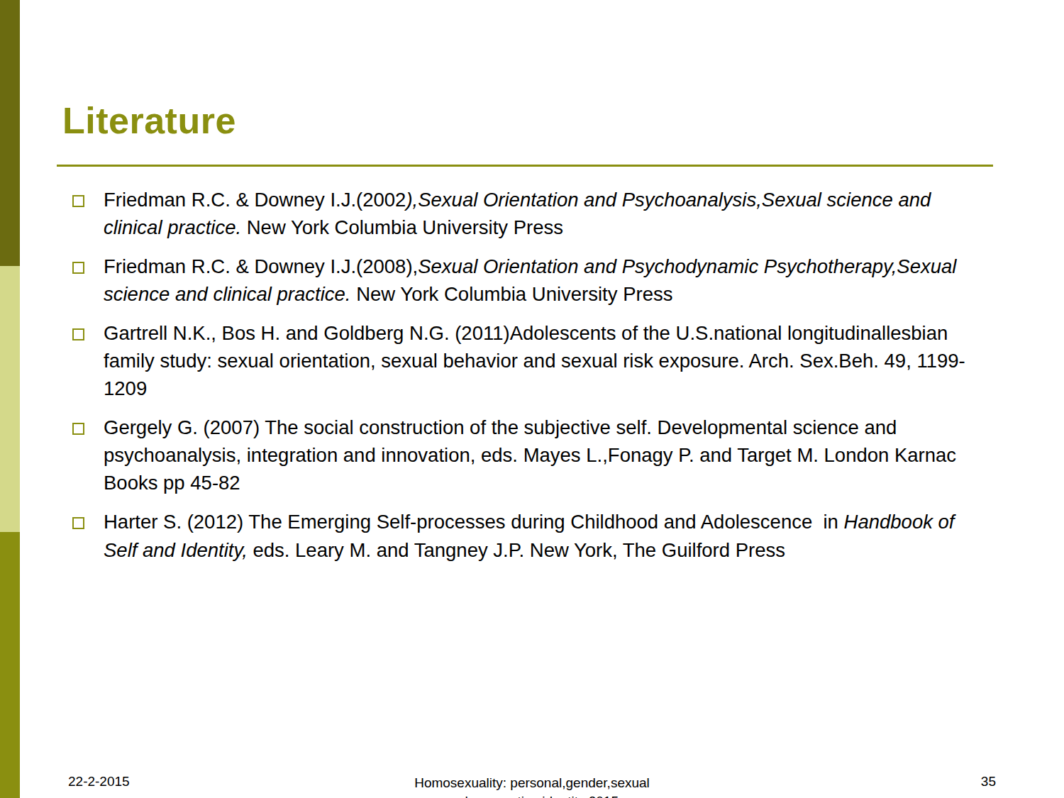Literature
Friedman R.C. & Downey I.J.(2002),Sexual Orientation and Psychoanalysis,Sexual science and clinical practice. New York Columbia University Press
Friedman R.C. & Downey I.J.(2008),Sexual Orientation and Psychodynamic Psychotherapy,Sexual science and clinical practice. New York Columbia University Press
Gartrell N.K., Bos H. and Goldberg N.G. (2011)Adolescents of the U.S.national longitudinallesbian family study: sexual orientation, sexual behavior and sexual risk exposure. Arch. Sex.Beh. 49, 1199-1209
Gergely G. (2007) The social construction of the subjective self. Developmental science and psychoanalysis, integration and innovation, eds. Mayes L.,Fonagy P. and Target M. London Karnac Books pp 45-82
Harter S. (2012) The Emerging Self-processes during Childhood and Adolescence in Handbook of Self and Identity, eds. Leary M. and Tangney J.P. New York, The Guilford Press
22-2-2015 Homosexuality: personal,gender,sexual
and procreative identity 2015 35